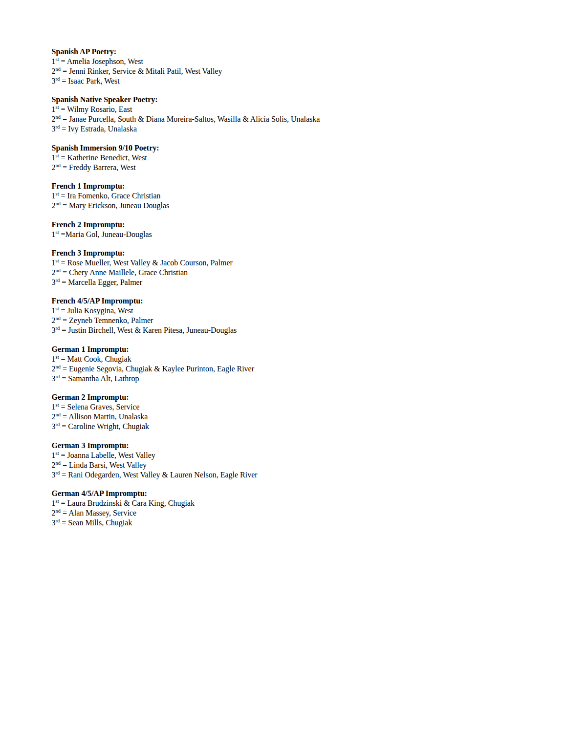Spanish AP Poetry:
1st = Amelia Josephson, West
2nd = Jenni Rinker, Service & Mitali Patil, West Valley
3rd = Isaac Park, West
Spanish Native Speaker Poetry:
1st = Wilmy Rosario, East
2nd = Janae Purcella, South & Diana Moreira-Saltos, Wasilla & Alicia Solis, Unalaska
3rd = Ivy Estrada, Unalaska
Spanish Immersion 9/10 Poetry:
1st = Katherine Benedict, West
2nd = Freddy Barrera, West
French 1 Impromptu:
1st = Ira Fomenko, Grace Christian
2nd = Mary Erickson, Juneau Douglas
French 2 Impromptu:
1st =Maria Gol, Juneau-Douglas
French 3 Impromptu:
1st = Rose Mueller, West Valley & Jacob Courson, Palmer
2nd = Chery Anne Maillele, Grace Christian
3rd = Marcella Egger, Palmer
French 4/5/AP Impromptu:
1st = Julia Kosygina, West
2nd = Zeyneb Temnenko, Palmer
3rd = Justin Birchell, West & Karen Pitesa, Juneau-Douglas
German 1 Impromptu:
1st = Matt Cook, Chugiak
2nd = Eugenie Segovia, Chugiak & Kaylee Purinton, Eagle River
3rd = Samantha Alt, Lathrop
German 2 Impromptu:
1st = Selena Graves, Service
2nd = Allison Martin, Unalaska
3rd = Caroline Wright, Chugiak
German 3 Impromptu:
1st = Joanna Labelle, West Valley
2nd = Linda Barsi, West Valley
3rd = Rani Odegarden, West Valley & Lauren Nelson, Eagle River
German 4/5/AP Impromptu:
1st = Laura Brudzinski & Cara King, Chugiak
2nd = Alan Massey, Service
3rd = Sean Mills, Chugiak